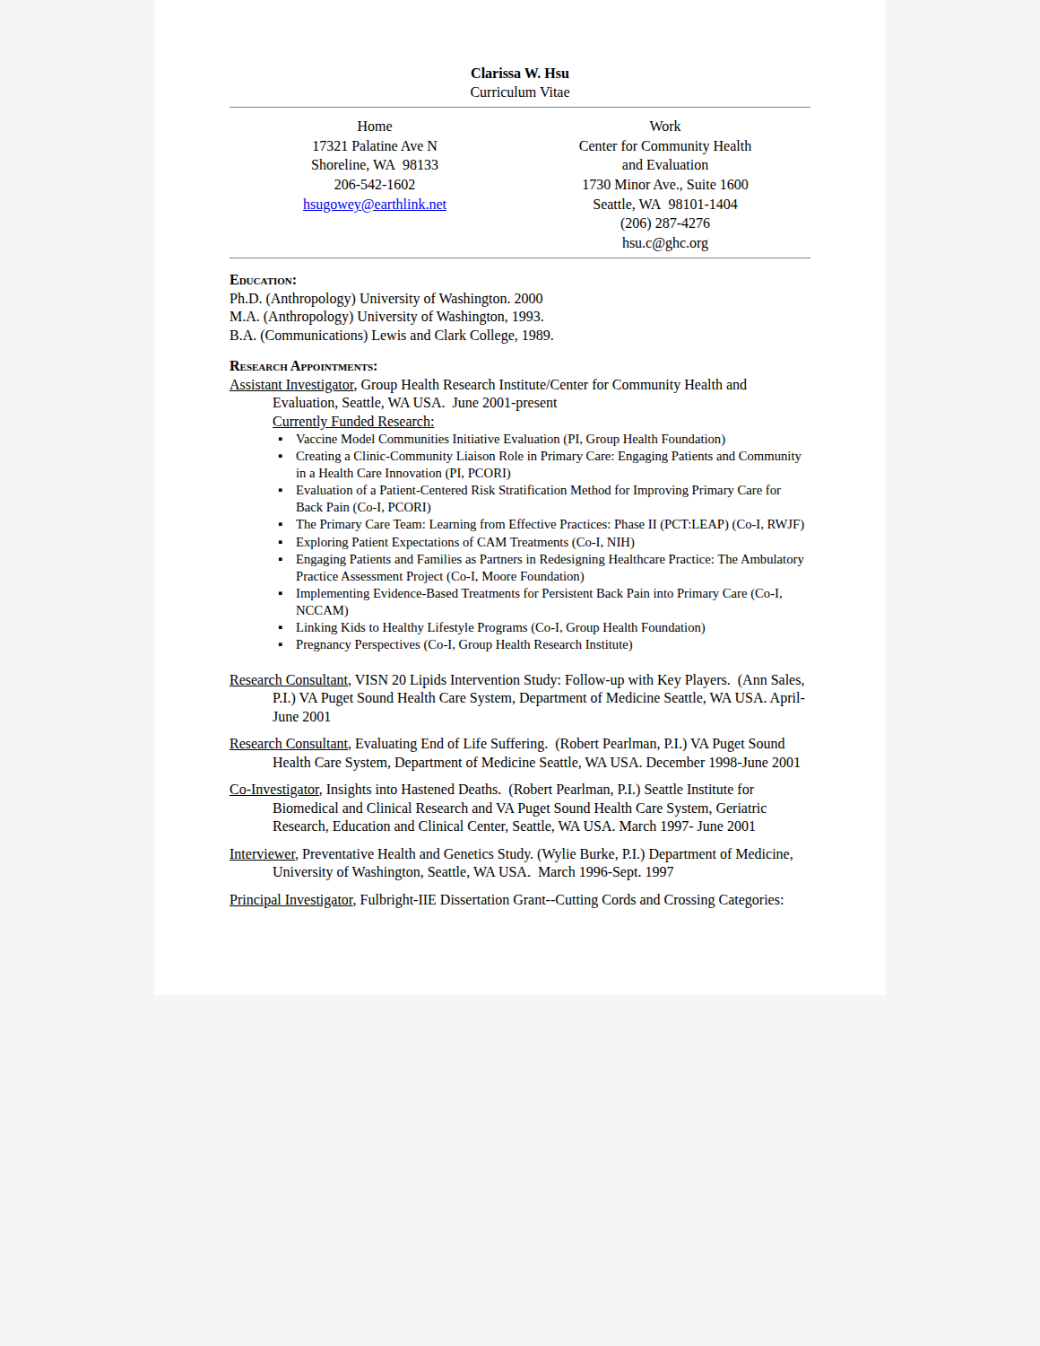Clarissa W. Hsu
Curriculum Vitae
| Home 17321 Palatine Ave N Shoreline, WA 98133 206-542-1602 hsugowey@earthlink.net | Work Center for Community Health and Evaluation 1730 Minor Ave., Suite 1600 Seattle, WA 98101-1404 (206) 287-4276 hsu.c@ghc.org |
Education:
Ph.D. (Anthropology) University of Washington. 2000
M.A. (Anthropology) University of Washington, 1993.
B.A. (Communications) Lewis and Clark College, 1989.
Research Appointments:
Assistant Investigator, Group Health Research Institute/Center for Community Health and Evaluation, Seattle, WA USA. June 2001-present
Currently Funded Research:
Vaccine Model Communities Initiative Evaluation (PI, Group Health Foundation)
Creating a Clinic-Community Liaison Role in Primary Care: Engaging Patients and Community in a Health Care Innovation (PI, PCORI)
Evaluation of a Patient-Centered Risk Stratification Method for Improving Primary Care for Back Pain (Co-I, PCORI)
The Primary Care Team: Learning from Effective Practices: Phase II (PCT:LEAP) (Co-I, RWJF)
Exploring Patient Expectations of CAM Treatments (Co-I, NIH)
Engaging Patients and Families as Partners in Redesigning Healthcare Practice: The Ambulatory Practice Assessment Project (Co-I, Moore Foundation)
Implementing Evidence-Based Treatments for Persistent Back Pain into Primary Care (Co-I, NCCAM)
Linking Kids to Healthy Lifestyle Programs (Co-I, Group Health Foundation)
Pregnancy Perspectives (Co-I, Group Health Research Institute)
Research Consultant, VISN 20 Lipids Intervention Study: Follow-up with Key Players. (Ann Sales, P.I.) VA Puget Sound Health Care System, Department of Medicine Seattle, WA USA. April-June 2001
Research Consultant, Evaluating End of Life Suffering. (Robert Pearlman, P.I.) VA Puget Sound Health Care System, Department of Medicine Seattle, WA USA. December 1998-June 2001
Co-Investigator, Insights into Hastened Deaths. (Robert Pearlman, P.I.) Seattle Institute for Biomedical and Clinical Research and VA Puget Sound Health Care System, Geriatric Research, Education and Clinical Center, Seattle, WA USA. March 1997- June 2001
Interviewer, Preventative Health and Genetics Study. (Wylie Burke, P.I.) Department of Medicine, University of Washington, Seattle, WA USA. March 1996-Sept. 1997
Principal Investigator, Fulbright-IIE Dissertation Grant--Cutting Cords and Crossing Categories: